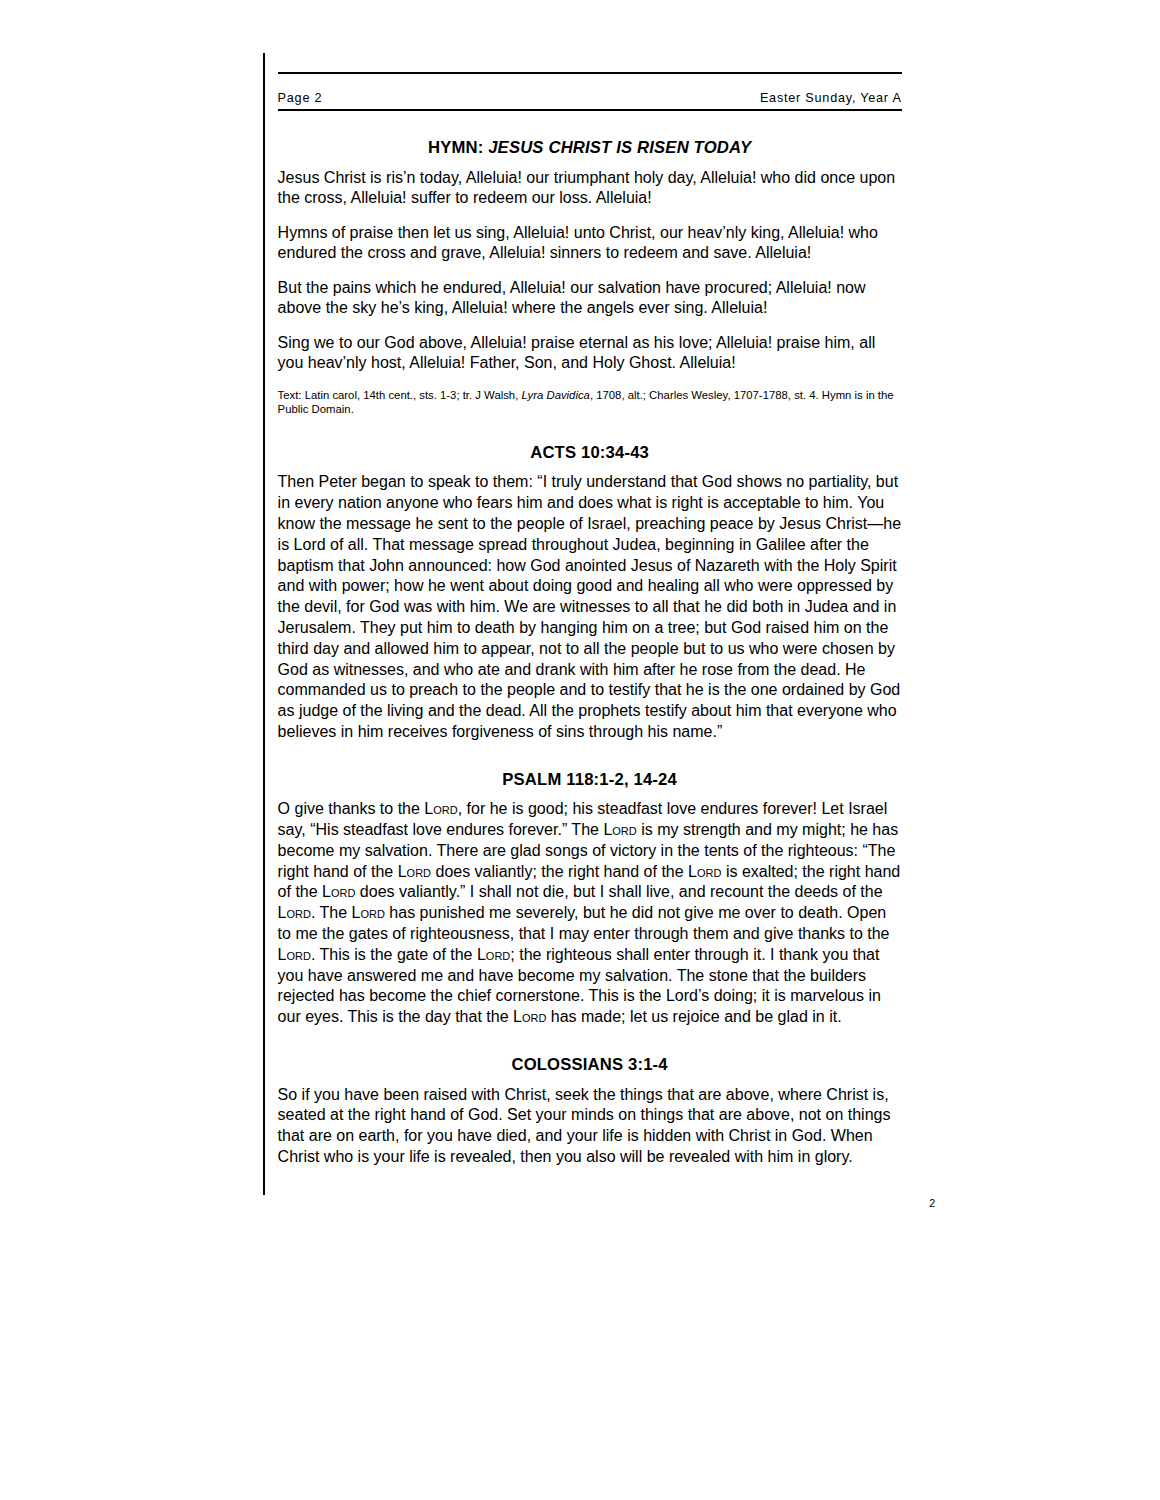Page 2 Easter Sunday, Year A
HYMN: JESUS CHRIST IS RISEN TODAY
Jesus Christ is ris’n today, Alleluia! our triumphant holy day, Alleluia! who did once upon the cross, Alleluia! suffer to redeem our loss. Alleluia!
Hymns of praise then let us sing, Alleluia! unto Christ, our heav’nly king, Alleluia! who endured the cross and grave, Alleluia! sinners to redeem and save. Alleluia!
But the pains which he endured, Alleluia! our salvation have procured; Alleluia! now above the sky he’s king, Alleluia! where the angels ever sing. Alleluia!
Sing we to our God above, Alleluia! praise eternal as his love; Alleluia! praise him, all you heav’nly host, Alleluia! Father, Son, and Holy Ghost. Alleluia!
Text: Latin carol, 14th cent., sts. 1-3; tr. J Walsh, Lyra Davidica, 1708, alt.; Charles Wesley, 1707-1788, st. 4. Hymn is in the Public Domain.
ACTS 10:34-43
Then Peter began to speak to them: “I truly understand that God shows no partiality, but in every nation anyone who fears him and does what is right is acceptable to him. You know the message he sent to the people of Israel, preaching peace by Jesus Christ—he is Lord of all. That message spread throughout Judea, beginning in Galilee after the baptism that John announced: how God anointed Jesus of Nazareth with the Holy Spirit and with power; how he went about doing good and healing all who were oppressed by the devil, for God was with him. We are witnesses to all that he did both in Judea and in Jerusalem. They put him to death by hanging him on a tree; but God raised him on the third day and allowed him to appear, not to all the people but to us who were chosen by God as witnesses, and who ate and drank with him after he rose from the dead. He commanded us to preach to the people and to testify that he is the one ordained by God as judge of the living and the dead. All the prophets testify about him that everyone who believes in him receives forgiveness of sins through his name.”
PSALM 118:1-2, 14-24
O give thanks to the Lord, for he is good; his steadfast love endures forever! Let Israel say, “His steadfast love endures forever.” The Lord is my strength and my might; he has become my salvation. There are glad songs of victory in the tents of the righteous: “The right hand of the Lord does valiantly; the right hand of the Lord is exalted; the right hand of the Lord does valiantly.” I shall not die, but I shall live, and recount the deeds of the Lord. The Lord has punished me severely, but he did not give me over to death. Open to me the gates of righteousness, that I may enter through them and give thanks to the Lord. This is the gate of the Lord; the righteous shall enter through it. I thank you that you have answered me and have become my salvation. The stone that the builders rejected has become the chief cornerstone. This is the Lord’s doing; it is marvelous in our eyes. This is the day that the Lord has made; let us rejoice and be glad in it.
COLOSSIANS 3:1-4
So if you have been raised with Christ, seek the things that are above, where Christ is, seated at the right hand of God. Set your minds on things that are above, not on things that are on earth, for you have died, and your life is hidden with Christ in God. When Christ who is your life is revealed, then you also will be revealed with him in glory.
2